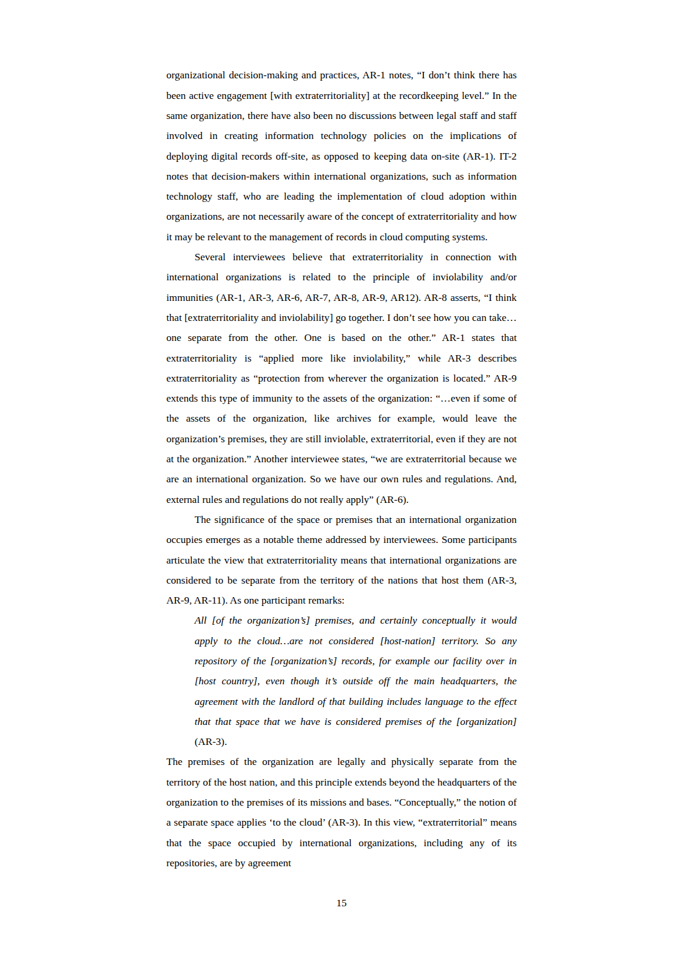organizational decision-making and practices, AR-1 notes, “I don’t think there has been active engagement [with extraterritoriality] at the recordkeeping level.” In the same organization, there have also been no discussions between legal staff and staff involved in creating information technology policies on the implications of deploying digital records off-site, as opposed to keeping data on-site (AR-1). IT-2 notes that decision-makers within international organizations, such as information technology staff, who are leading the implementation of cloud adoption within organizations, are not necessarily aware of the concept of extraterritoriality and how it may be relevant to the management of records in cloud computing systems.
Several interviewees believe that extraterritoriality in connection with international organizations is related to the principle of inviolability and/or immunities (AR-1, AR-3, AR-6, AR-7, AR-8, AR-9, AR12). AR-8 asserts, “I think that [extraterritoriality and inviolability] go together. I don’t see how you can take…one separate from the other. One is based on the other.” AR-1 states that extraterritoriality is “applied more like inviolability,” while AR-3 describes extraterritoriality as “protection from wherever the organization is located.” AR-9 extends this type of immunity to the assets of the organization: “…even if some of the assets of the organization, like archives for example, would leave the organization’s premises, they are still inviolable, extraterritorial, even if they are not at the organization.” Another interviewee states, “we are extraterritorial because we are an international organization. So we have our own rules and regulations. And, external rules and regulations do not really apply” (AR-6).
The significance of the space or premises that an international organization occupies emerges as a notable theme addressed by interviewees. Some participants articulate the view that extraterritoriality means that international organizations are considered to be separate from the territory of the nations that host them (AR-3, AR-9, AR-11). As one participant remarks:
All [of the organization’s] premises, and certainly conceptually it would apply to the cloud…are not considered [host-nation] territory. So any repository of the [organization’s] records, for example our facility over in [host country], even though it’s outside off the main headquarters, the agreement with the landlord of that building includes language to the effect that that space that we have is considered premises of the [organization] (AR-3).
The premises of the organization are legally and physically separate from the territory of the host nation, and this principle extends beyond the headquarters of the organization to the premises of its missions and bases. “Conceptually,” the notion of a separate space applies ‘to the cloud’ (AR-3). In this view, “extraterritorial” means that the space occupied by international organizations, including any of its repositories, are by agreement
15